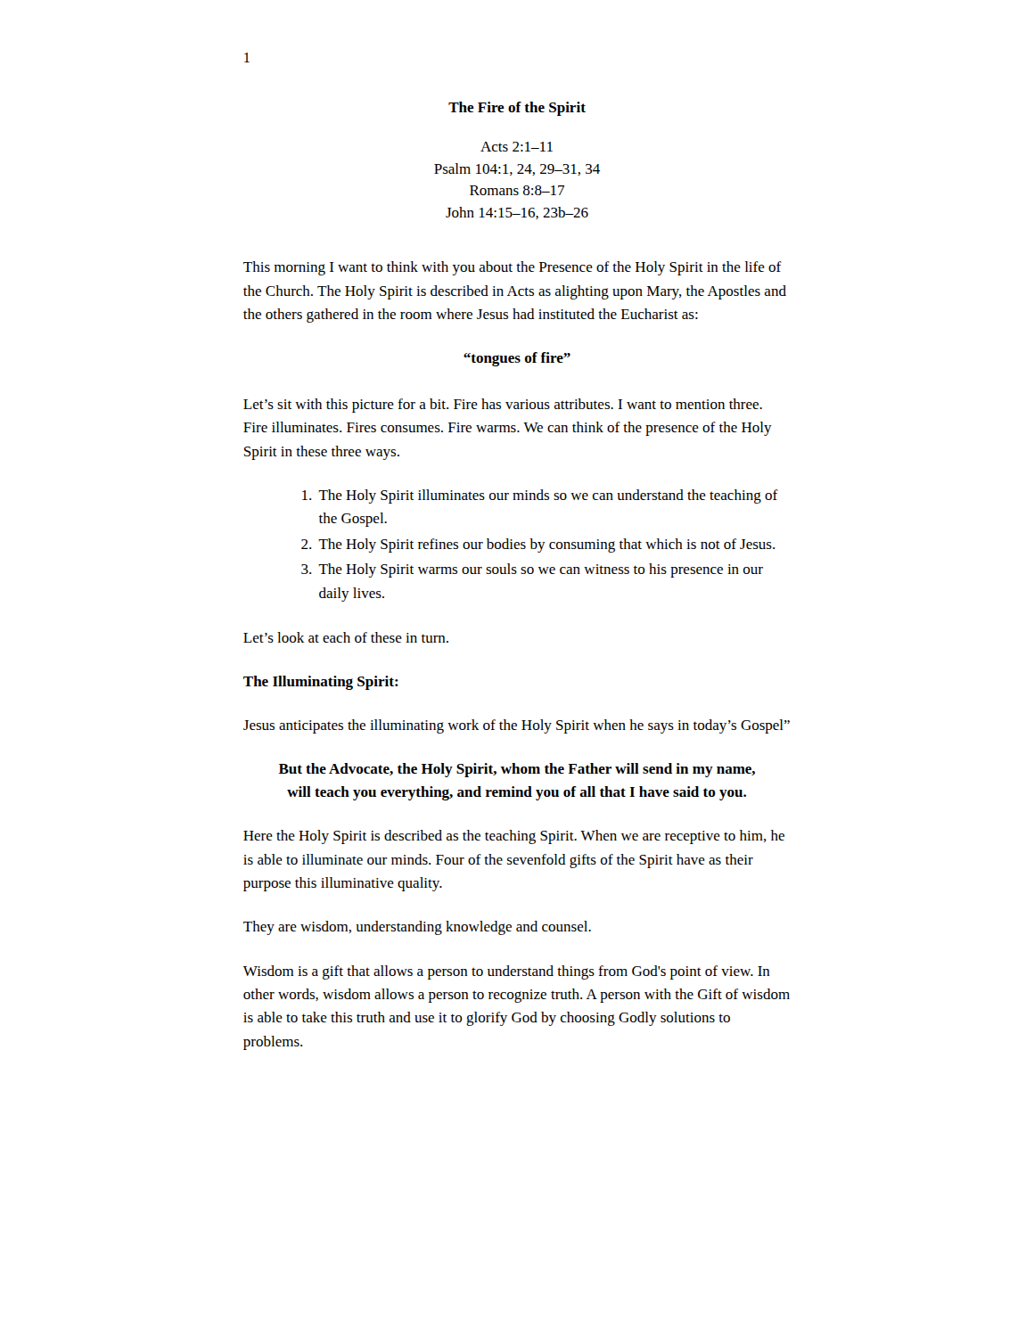1
The Fire of the Spirit
Acts 2:1–11
Psalm 104:1, 24, 29–31, 34
Romans 8:8–17
John 14:15–16, 23b–26
This morning I want to think with you about the Presence of the Holy Spirit in the life of the Church. The Holy Spirit is described in Acts as alighting upon Mary, the Apostles and the others gathered in the room where Jesus had instituted the Eucharist as:
“tongues of fire”
Let’s sit with this picture for a bit. Fire has various attributes. I want to mention three. Fire illuminates. Fires consumes. Fire warms. We can think of the presence of the Holy Spirit in these three ways.
The Holy Spirit illuminates our minds so we can understand the teaching of the Gospel.
The Holy Spirit refines our bodies by consuming that which is not of Jesus.
The Holy Spirit warms our souls so we can witness to his presence in our daily lives.
Let’s look at each of these in turn.
The Illuminating Spirit:
Jesus anticipates the illuminating work of the Holy Spirit when he says in today’s Gospel”
But the Advocate, the Holy Spirit, whom the Father will send in my name, will teach you everything, and remind you of all that I have said to you.
Here the Holy Spirit is described as the teaching Spirit. When we are receptive to him, he is able to illuminate our minds. Four of the sevenfold gifts of the Spirit have as their purpose this illuminative quality.
They are wisdom, understanding knowledge and counsel.
Wisdom is a gift that allows a person to understand things from God's point of view. In other words, wisdom allows a person to recognize truth. A person with the Gift of wisdom is able to take this truth and use it to glorify God by choosing Godly solutions to problems.